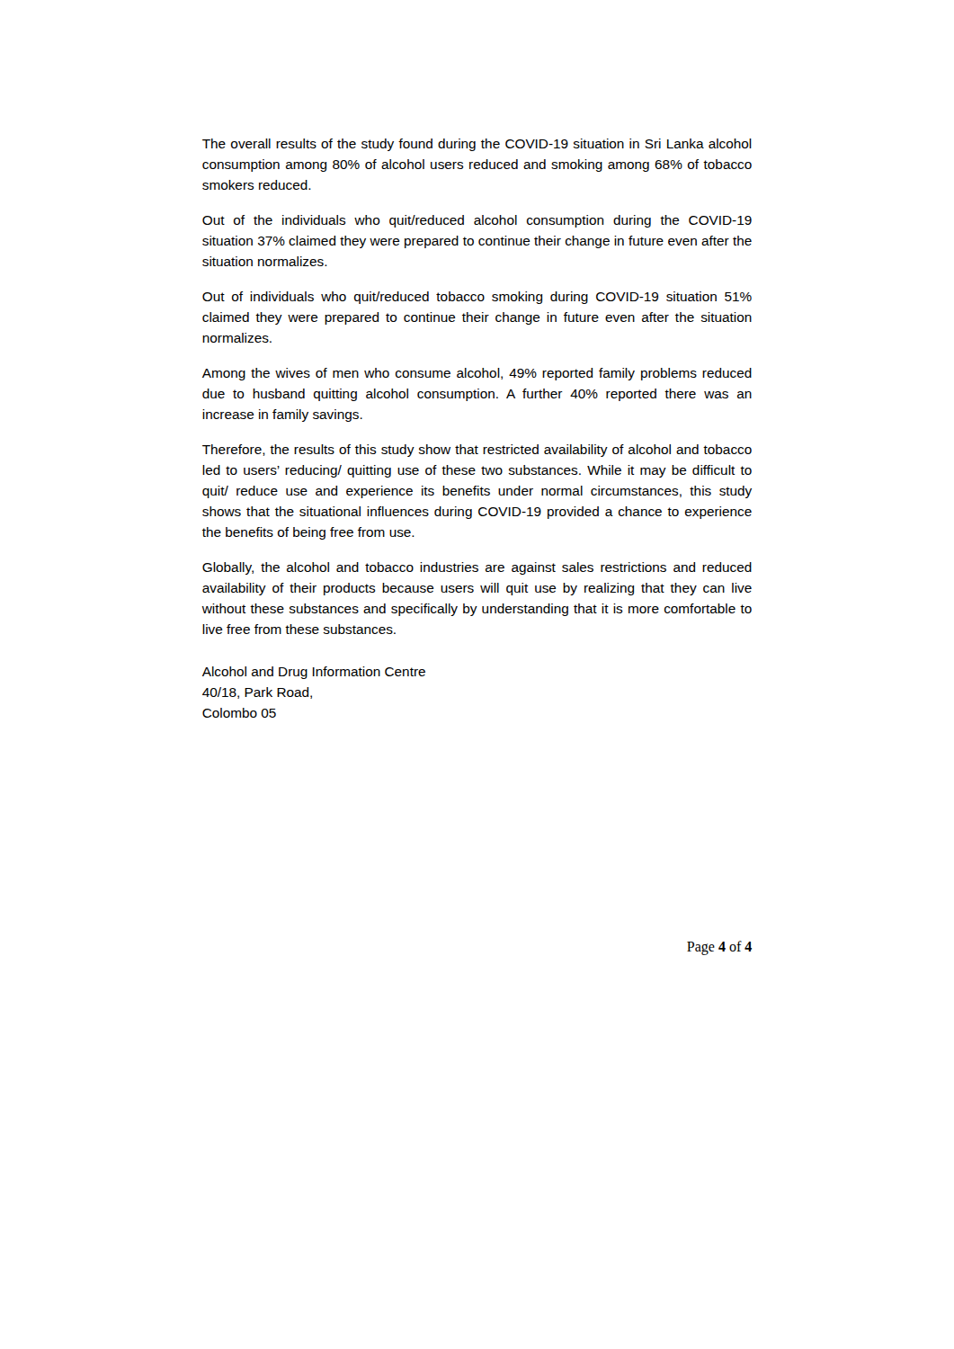The overall results of the study found during the COVID-19 situation in Sri Lanka alcohol consumption among 80% of alcohol users reduced and smoking among 68% of tobacco smokers reduced.
Out of the individuals who quit/reduced alcohol consumption during the COVID-19 situation 37% claimed they were prepared to continue their change in future even after the situation normalizes.
Out of individuals who quit/reduced tobacco smoking during COVID-19 situation 51% claimed they were prepared to continue their change in future even after the situation normalizes.
Among the wives of men who consume alcohol, 49% reported family problems reduced due to husband quitting alcohol consumption. A further 40% reported there was an increase in family savings.
Therefore, the results of this study show that restricted availability of alcohol and tobacco led to users’ reducing/ quitting use of these two substances. While it may be difficult to quit/ reduce use and experience its benefits under normal circumstances, this study shows that the situational influences during COVID-19 provided a chance to experience the benefits of being free from use.
Globally, the alcohol and tobacco industries are against sales restrictions and reduced availability of their products because users will quit use by realizing that they can live without these substances and specifically by understanding that it is more comfortable to live free from these substances.
Alcohol and Drug Information Centre
40/18, Park Road,
Colombo 05
Page 4 of 4